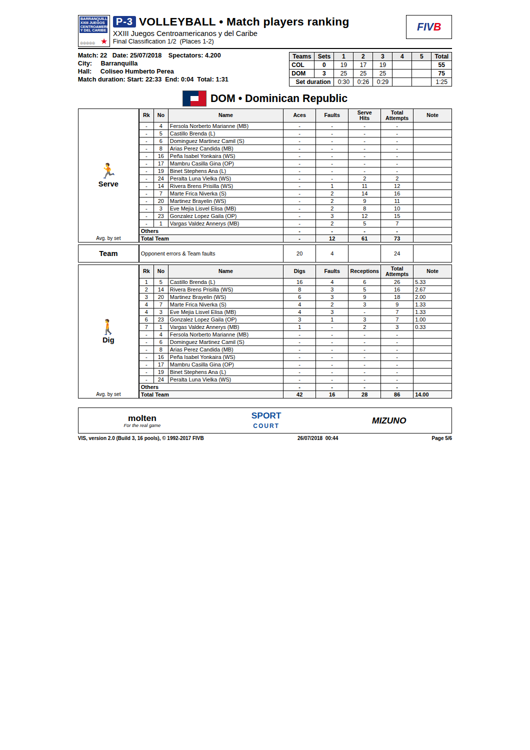BARRANQUILLA2018
XXIII JUEGOS
CENTROAMERICANOS
Y DEL CARIBE
◎◎◎◎◎
★
P-3 VOLLEYBALL • Match players ranking
XXIII Juegos Centroamericanos y del Caribe
Final Classification 1/2 (Places 1-2)
FIVB
Match: 22 Date: 25/07/2018 Spectators: 4.200
City: Barranquilla
Hall: Coliseo Humberto Perea
Match duration: Start: 22:33 End: 0:04 Total: 1:31
| Teams | Sets | 1 | 2 | 3 | 4 | 5 | Total |
| --- | --- | --- | --- | --- | --- | --- | --- |
| COL | 0 | 19 | 17 | 19 | | | 55 |
| DOM | 3 | 25 | 25 | 25 | | | 75 |
| Set duration | 0:30 | 0:26 | 0:29 | | | 1:25 |
DOM • Dominican Republic
🏃
Serve
Avg. by set
| Rk | No | Name | Aces | Faults | Serve Hits | Total Attempts | Note |
| --- | --- | --- | --- | --- | --- | --- | --- |
| - | 4 | Fersola Norberto Marianne (MB) | - | - | - | - | |
| - | 5 | Castillo Brenda (L) | - | - | - | - | |
| - | 6 | Dominguez Martinez Camil (S) | - | - | - | - | |
| - | 8 | Arias Perez Candida (MB) | - | - | - | - | |
| - | 16 | Peña Isabel Yonkaira (WS) | - | - | - | - | |
| - | 17 | Mambru Casilla Gina (OP) | - | - | - | - | |
| - | 19 | Binet Stephens Ana (L) | - | - | - | - | |
| - | 24 | Peralta Luna Vielka (WS) | - | - | 2 | 2 | |
| - | 14 | Rivera Brens Prisilla (WS) | - | 1 | 11 | 12 | |
| - | 7 | Marte Frica Niverka (S) | - | 2 | 14 | 16 | |
| - | 20 | Martinez Brayelin (WS) | - | 2 | 9 | 11 | |
| - | 3 | Eve Mejia Lisvel Elisa (MB) | - | 2 | 8 | 10 | |
| - | 23 | Gonzalez Lopez Gaila (OP) | - | 3 | 12 | 15 | |
| - | 1 | Vargas Valdez Annerys (MB) | - | 2 | 5 | 7 | |
| Others | - | - | - | - | |
| Total Team | - | 12 | 61 | 73 | |
Team
| Opponent errors & Team faults | 20 | 4 | | 24 | |
🚶
Dig
Avg. by set
| Rk | No | Name | Digs | Faults | Receptions | Total Attempts | Note |
| --- | --- | --- | --- | --- | --- | --- | --- |
| 1 | 5 | Castillo Brenda (L) | 16 | 4 | 6 | 26 | 5.33 |
| 2 | 14 | Rivera Brens Prisilla (WS) | 8 | 3 | 5 | 16 | 2.67 |
| 3 | 20 | Martinez Brayelin (WS) | 6 | 3 | 9 | 18 | 2.00 |
| 4 | 7 | Marte Frica Niverka (S) | 4 | 2 | 3 | 9 | 1.33 |
| 4 | 3 | Eve Mejia Lisvel Elisa (MB) | 4 | 3 | - | 7 | 1.33 |
| 6 | 23 | Gonzalez Lopez Gaila (OP) | 3 | 1 | 3 | 7 | 1.00 |
| 7 | 1 | Vargas Valdez Annerys (MB) | 1 | - | 2 | 3 | 0.33 |
| - | 4 | Fersola Norberto Marianne (MB) | - | - | - | - | |
| - | 6 | Dominguez Martinez Camil (S) | - | - | - | - | |
| - | 8 | Arias Perez Candida (MB) | - | - | - | - | |
| - | 16 | Peña Isabel Yonkaira (WS) | - | - | - | - | |
| - | 17 | Mambru Casilla Gina (OP) | - | - | - | - | |
| - | 19 | Binet Stephens Ana (L) | - | - | - | - | |
| - | 24 | Peralta Luna Vielka (WS) | - | - | - | - | |
| Others | - | - | - | - | |
| Total Team | 42 | 16 | 28 | 86 | 14.00 |
moltenFor the real game
SPORT
COURT
MIZUNO
VIS, version 2.0 (Build 3, 16 pools), © 1992-2017 FIVB
26/07/2018 00:44
Page 5/6